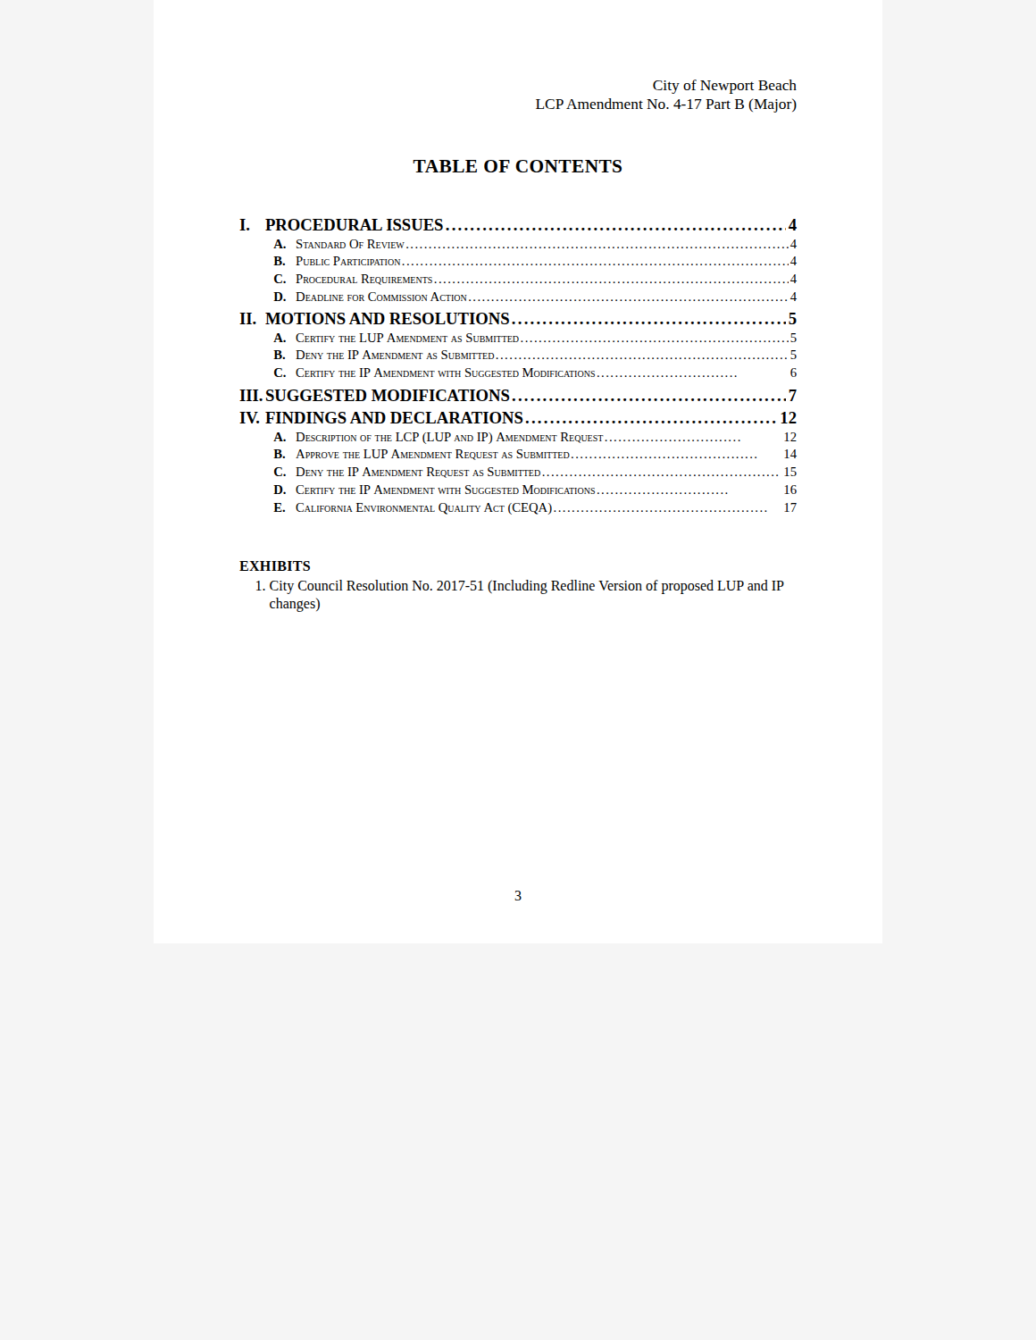City of Newport Beach
LCP Amendment No. 4-17 Part B (Major)
TABLE OF CONTENTS
I. PROCEDURAL ISSUES .................................................................................. 4
A. Standard Of Review ..................................................................................................... 4
B. Public Participation .................................................................................................... 4
C. Procedural Requirements ......................................................................................... 4
D. Deadline for Commission Action .............................................................................. 4
II. MOTIONS AND RESOLUTIONS ....................................................................... 5
A. Certify the LUP Amendment as Submitted ............................................................. 5
B. Deny the IP Amendment as Submitted ....................................................................... 5
C. Certify the IP Amendment with Suggested Modifications ............................... 6
III. SUGGESTED MODIFICATIONS ....................................................................... 7
IV. FINDINGS AND DECLARATIONS ............................................................... 12
A. Description of the LCP (LUP and IP) Amendment Request .............................. 12
B. Approve the LUP Amendment Request as Submitted ......................................... 14
C. Deny the IP Amendment Request as Submitted .................................................... 15
D. Certify the IP Amendment with Suggested Modifications ............................. 16
E. California Environmental Quality Act (CEQA) ............................................... 17
EXHIBITS
City Council Resolution No. 2017-51 (Including Redline Version of proposed LUP and IP changes)
3